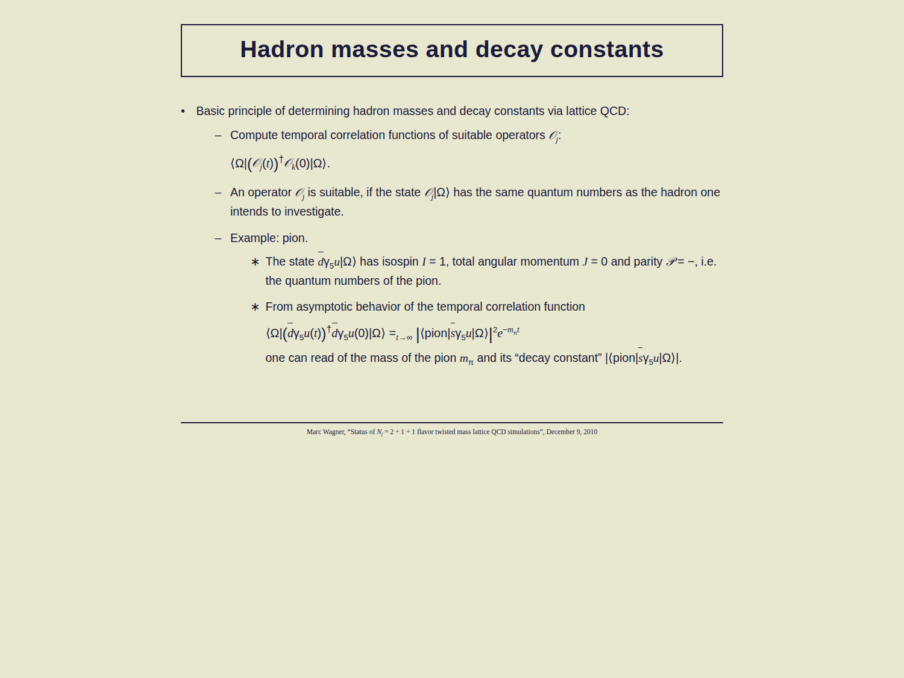Hadron masses and decay constants
Basic principle of determining hadron masses and decay constants via lattice QCD:
Compute temporal correlation functions of suitable operators 𝒪j:
⟨Ω|(𝒪j(t))†𝒪k(0)|Ω⟩.
An operator 𝒪j is suitable, if the state 𝒪j|Ω⟩ has the same quantum numbers as the hadron one intends to investigate.
Example: pion.
The state dγ5u|Ω⟩ has isospin I = 1, total angular momentum J = 0 and parity 𝒫 = −, i.e. the quantum numbers of the pion.
From asymptotic behavior of the temporal correlation function
⟨Ω|(dγ5u(t))†dγ5u(0)|Ω⟩ =t→∞ |⟨pion|sγ5u|Ω⟩|2e−mπt
one can read of the mass of the pion mπ and its “decay constant” |⟨pion|sγ5u|Ω⟩|.
Marc Wagner, “Status of Nf = 2 + 1 + 1 flavor twisted mass lattice QCD simulations”, December 9, 2010